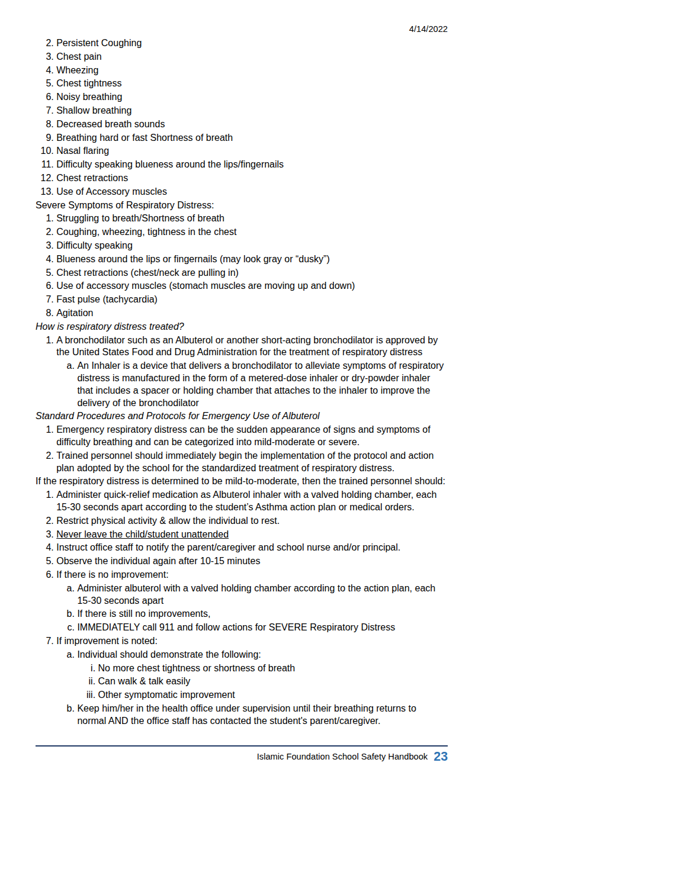4/14/2022
Persistent Coughing
Chest pain
Wheezing
Chest tightness
Noisy breathing
Shallow breathing
Decreased breath sounds
Breathing hard or fast Shortness of breath
Nasal flaring
Difficulty speaking blueness around the lips/fingernails
Chest retractions
Use of Accessory muscles
Severe Symptoms of Respiratory Distress:
Struggling to breath/Shortness of breath
Coughing, wheezing, tightness in the chest
Difficulty speaking
Blueness around the lips or fingernails (may look gray or “dusky”)
Chest retractions (chest/neck are pulling in)
Use of accessory muscles (stomach muscles are moving up and down)
Fast pulse (tachycardia)
Agitation
How is respiratory distress treated?
A bronchodilator such as an Albuterol or another short-acting bronchodilator is approved by the United States Food and Drug Administration for the treatment of respiratory distress
An Inhaler is a device that delivers a bronchodilator to alleviate symptoms of respiratory distress is manufactured in the form of a metered-dose inhaler or dry-powder inhaler that includes a spacer or holding chamber that attaches to the inhaler to improve the delivery of the bronchodilator
Standard Procedures and Protocols for Emergency Use of Albuterol
Emergency respiratory distress can be the sudden appearance of signs and symptoms of difficulty breathing and can be categorized into mild-moderate or severe.
Trained personnel should immediately begin the implementation of the protocol and action plan adopted by the school for the standardized treatment of respiratory distress.
If the respiratory distress is determined to be mild-to-moderate, then the trained personnel should:
Administer quick-relief medication as Albuterol inhaler with a valved holding chamber, each 15-30 seconds apart according to the student’s Asthma action plan or medical orders.
Restrict physical activity & allow the individual to rest.
Never leave the child/student unattended
Instruct office staff to notify the parent/caregiver and school nurse and/or principal.
Observe the individual again after 10-15 minutes
If there is no improvement:
Administer albuterol with a valved holding chamber according to the action plan, each 15-30 seconds apart
If there is still no improvements,
IMMEDIATELY call 911 and follow actions for SEVERE Respiratory Distress
If improvement is noted:
Individual should demonstrate the following:
No more chest tightness or shortness of breath
Can walk & talk easily
Other symptomatic improvement
Keep him/her in the health office under supervision until their breathing returns to normal AND the office staff has contacted the student's parent/caregiver.
Islamic Foundation School Safety Handbook 23